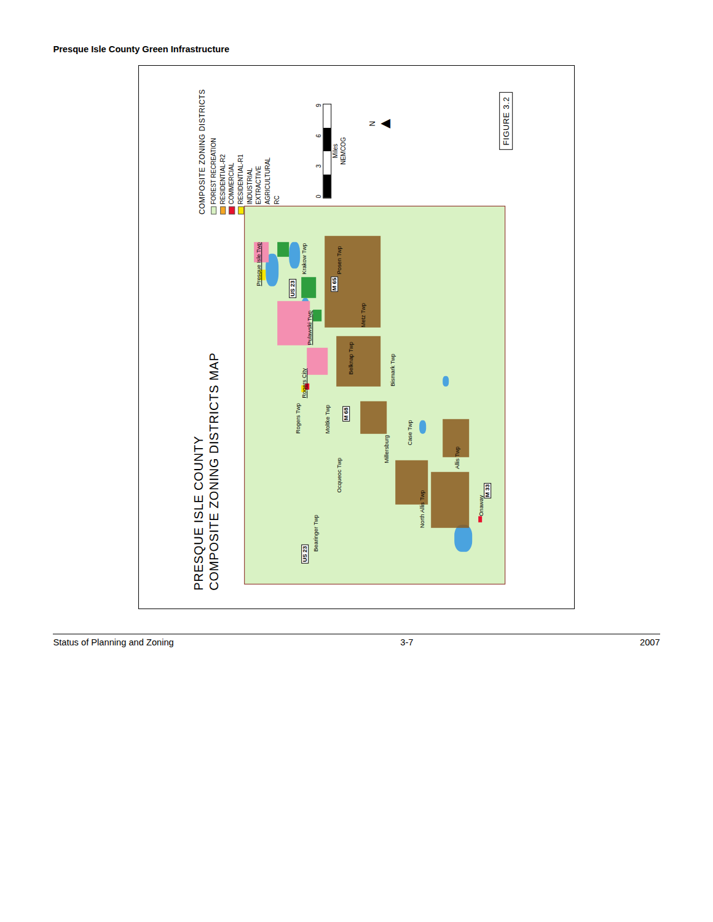Presque Isle County Green Infrastructure
PRESQUE ISLE COUNTY
COMPOSITE ZONING DISTRICTS MAP
COMPOSITE ZONING DISTRICTS
FOREST RECREATION
RESIDENTIAL-R2
COMMERCIAL
RESIDENTIAL-R1
INDUSTRIAL
EXTRACTIVE
AGRICULTURAL
RC
0369
Miles
NEMCOG
N
▲
Presque Isle Twp Krakow Twp Posen Twp Pulawski Twp Metz Twp Belknap Twp Rogers City Rogers Twp Moltke Twp Bismark Twp Case Twp Millersburg Ocqueoc Twp Bearinger Twp North Allis Twp Allis Twp Onaway US 23 M 65 M 68 US 23 M 33
FIGURE 3.2
Status of Planning and Zoning
3-7
2007